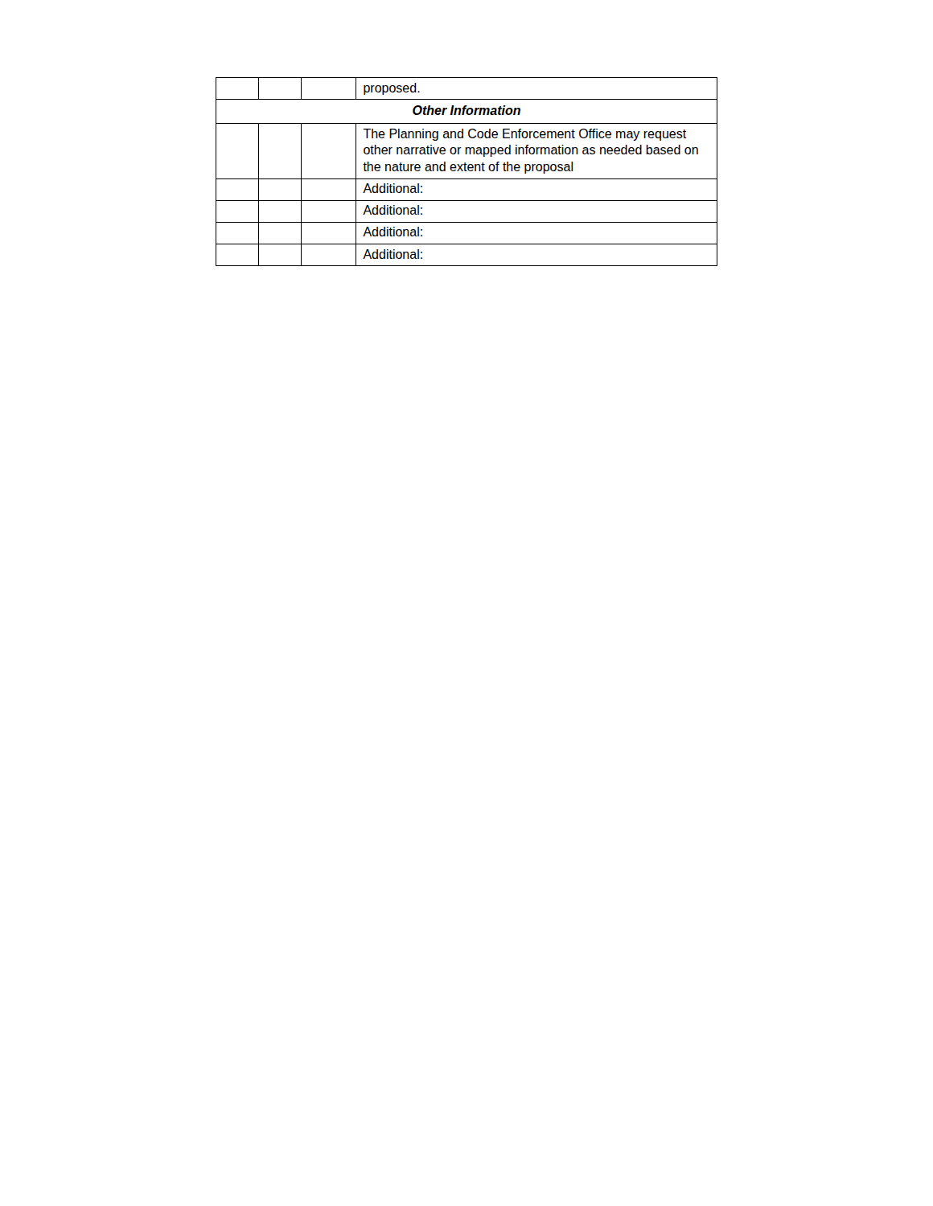| | | | proposed. |
| Other Information |
| | | | The Planning and Code Enforcement Office may request other narrative or mapped information as needed based on the nature and extent of the proposal |
| | | | Additional: |
| | | | Additional: |
| | | | Additional: |
| | | | Additional: |